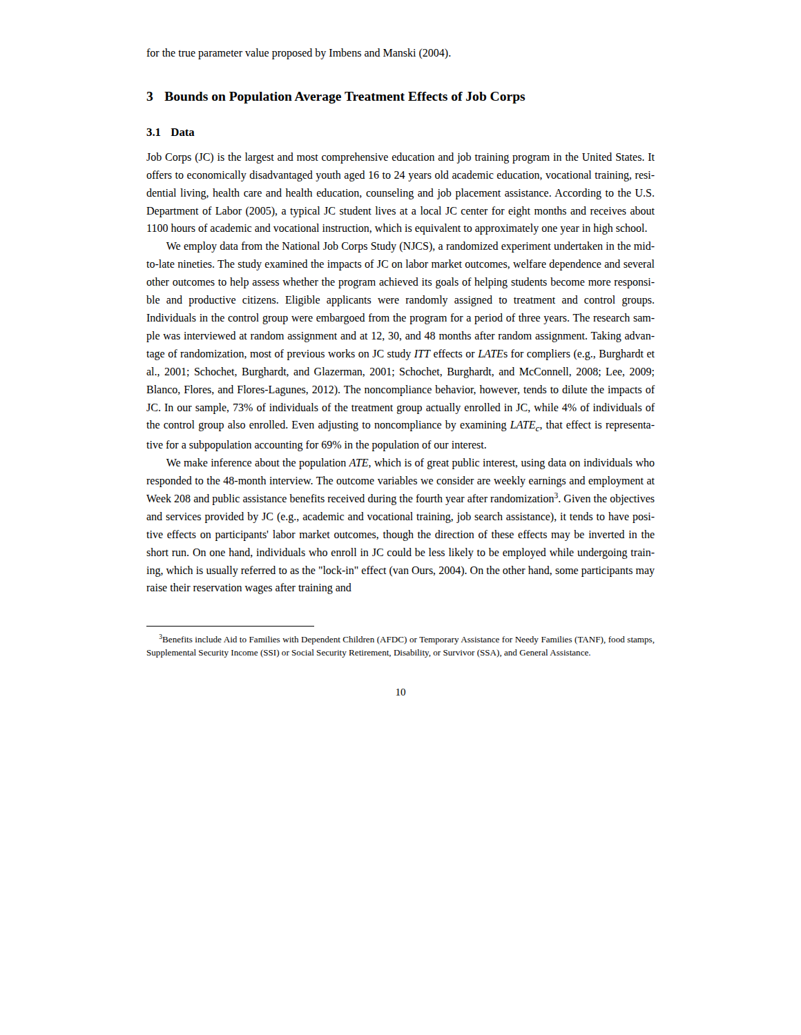for the true parameter value proposed by Imbens and Manski (2004).
3 Bounds on Population Average Treatment Effects of Job Corps
3.1 Data
Job Corps (JC) is the largest and most comprehensive education and job training program in the United States. It offers to economically disadvantaged youth aged 16 to 24 years old academic education, vocational training, residential living, health care and health education, counseling and job placement assistance. According to the U.S. Department of Labor (2005), a typical JC student lives at a local JC center for eight months and receives about 1100 hours of academic and vocational instruction, which is equivalent to approximately one year in high school.
We employ data from the National Job Corps Study (NJCS), a randomized experiment undertaken in the mid-to-late nineties. The study examined the impacts of JC on labor market outcomes, welfare dependence and several other outcomes to help assess whether the program achieved its goals of helping students become more responsible and productive citizens. Eligible applicants were randomly assigned to treatment and control groups. Individuals in the control group were embargoed from the program for a period of three years. The research sample was interviewed at random assignment and at 12, 30, and 48 months after random assignment. Taking advantage of randomization, most of previous works on JC study ITT effects or LATEs for compliers (e.g., Burghardt et al., 2001; Schochet, Burghardt, and Glazerman, 2001; Schochet, Burghardt, and McConnell, 2008; Lee, 2009; Blanco, Flores, and Flores-Lagunes, 2012). The noncompliance behavior, however, tends to dilute the impacts of JC. In our sample, 73% of individuals of the treatment group actually enrolled in JC, while 4% of individuals of the control group also enrolled. Even adjusting to noncompliance by examining LATEc, that effect is representative for a subpopulation accounting for 69% in the population of our interest.
We make inference about the population ATE, which is of great public interest, using data on individuals who responded to the 48-month interview. The outcome variables we consider are weekly earnings and employment at Week 208 and public assistance benefits received during the fourth year after randomization3. Given the objectives and services provided by JC (e.g., academic and vocational training, job search assistance), it tends to have positive effects on participants' labor market outcomes, though the direction of these effects may be inverted in the short run. On one hand, individuals who enroll in JC could be less likely to be employed while undergoing training, which is usually referred to as the "lock-in" effect (van Ours, 2004). On the other hand, some participants may raise their reservation wages after training and
3Benefits include Aid to Families with Dependent Children (AFDC) or Temporary Assistance for Needy Families (TANF), food stamps, Supplemental Security Income (SSI) or Social Security Retirement, Disability, or Survivor (SSA), and General Assistance.
10